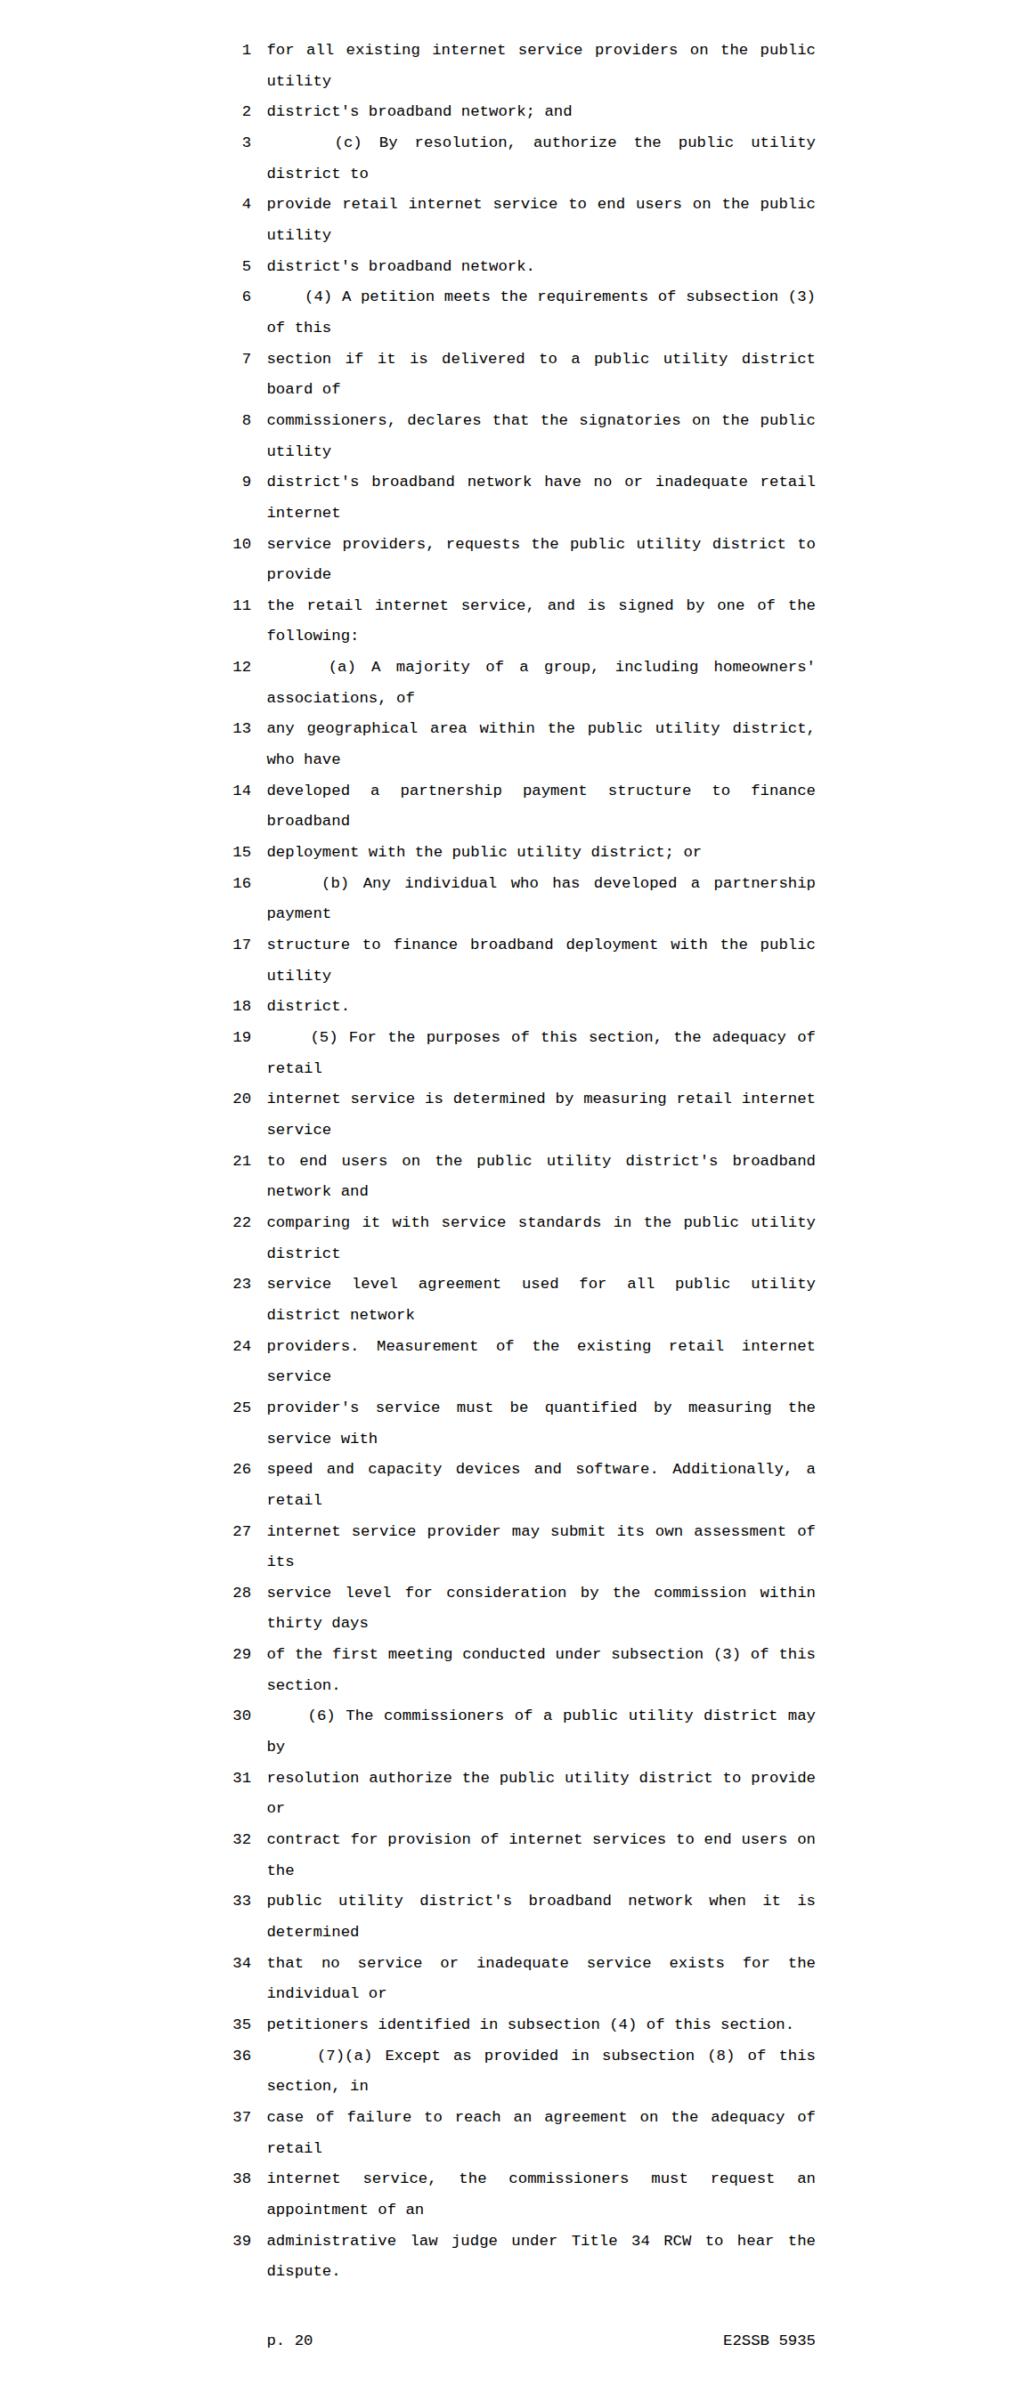for all existing internet service providers on the public utility
district's broadband network; and
(c) By resolution, authorize the public utility district to
provide retail internet service to end users on the public utility
district's broadband network.
(4) A petition meets the requirements of subsection (3) of this
section if it is delivered to a public utility district board of
commissioners, declares that the signatories on the public utility
district's broadband network have no or inadequate retail internet
service providers, requests the public utility district to provide
the retail internet service, and is signed by one of the following:
(a) A majority of a group, including homeowners' associations, of
any geographical area within the public utility district, who have
developed a partnership payment structure to finance broadband
deployment with the public utility district; or
(b) Any individual who has developed a partnership payment
structure to finance broadband deployment with the public utility
district.
(5) For the purposes of this section, the adequacy of retail
internet service is determined by measuring retail internet service
to end users on the public utility district's broadband network and
comparing it with service standards in the public utility district
service level agreement used for all public utility district network
providers. Measurement of the existing retail internet service
provider's service must be quantified by measuring the service with
speed and capacity devices and software. Additionally, a retail
internet service provider may submit its own assessment of its
service level for consideration by the commission within thirty days
of the first meeting conducted under subsection (3) of this section.
(6) The commissioners of a public utility district may by
resolution authorize the public utility district to provide or
contract for provision of internet services to end users on the
public utility district's broadband network when it is determined
that no service or inadequate service exists for the individual or
petitioners identified in subsection (4) of this section.
(7)(a) Except as provided in subsection (8) of this section, in
case of failure to reach an agreement on the adequacy of retail
internet service, the commissioners must request an appointment of an
administrative law judge under Title 34 RCW to hear the dispute.
p. 20 E2SSB 5935